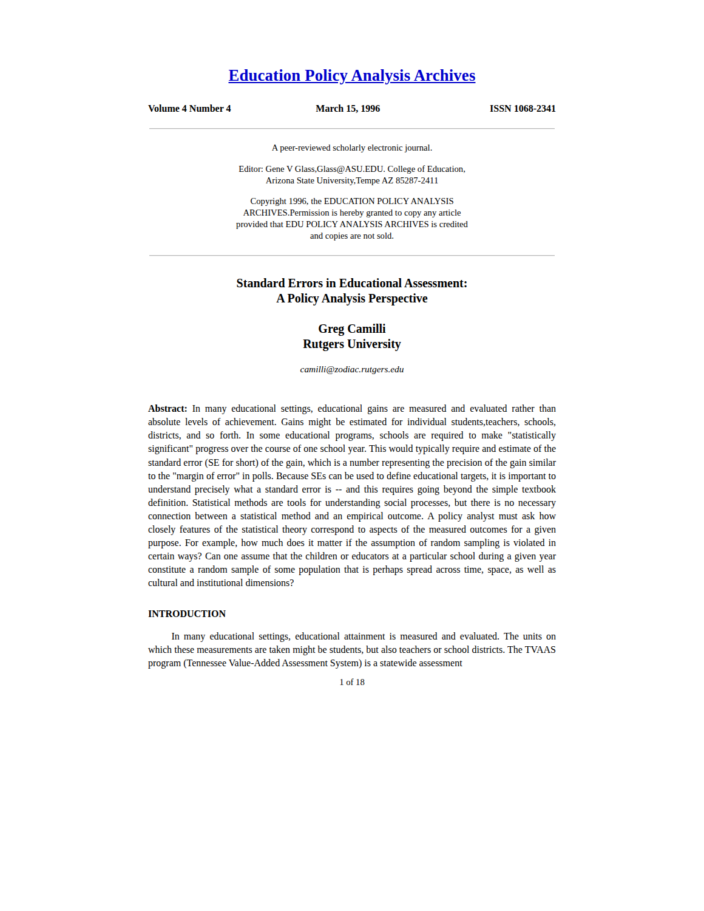Education Policy Analysis Archives
| Volume 4 Number 4 | March 15, 1996 | ISSN 1068-2341 |
A peer-reviewed scholarly electronic journal.
Editor: Gene V Glass,Glass@ASU.EDU. College of Education,
Arizona State University,Tempe AZ 85287-2411
Copyright 1996, the EDUCATION POLICY ANALYSIS
ARCHIVES.Permission is hereby granted to copy any article
provided that EDU POLICY ANALYSIS ARCHIVES is credited
and copies are not sold.
Standard Errors in Educational Assessment:
A Policy Analysis Perspective
Greg Camilli
Rutgers University
camilli@zodiac.rutgers.edu
Abstract: In many educational settings, educational gains are measured and evaluated rather than absolute levels of achievement. Gains might be estimated for individual students,teachers, schools, districts, and so forth. In some educational programs, schools are required to make "statistically significant" progress over the course of one school year. This would typically require and estimate of the standard error (SE for short) of the gain, which is a number representing the precision of the gain similar to the "margin of error" in polls. Because SEs can be used to define educational targets, it is important to understand precisely what a standard error is -- and this requires going beyond the simple textbook definition. Statistical methods are tools for understanding social processes, but there is no necessary connection between a statistical method and an empirical outcome. A policy analyst must ask how closely features of the statistical theory correspond to aspects of the measured outcomes for a given purpose. For example, how much does it matter if the assumption of random sampling is violated in certain ways? Can one assume that the children or educators at a particular school during a given year constitute a random sample of some population that is perhaps spread across time, space, as well as cultural and institutional dimensions?
INTRODUCTION
In many educational settings, educational attainment is measured and evaluated. The units on which these measurements are taken might be students, but also teachers or school districts. The TVAAS program (Tennessee Value-Added Assessment System) is a statewide assessment
1 of 18